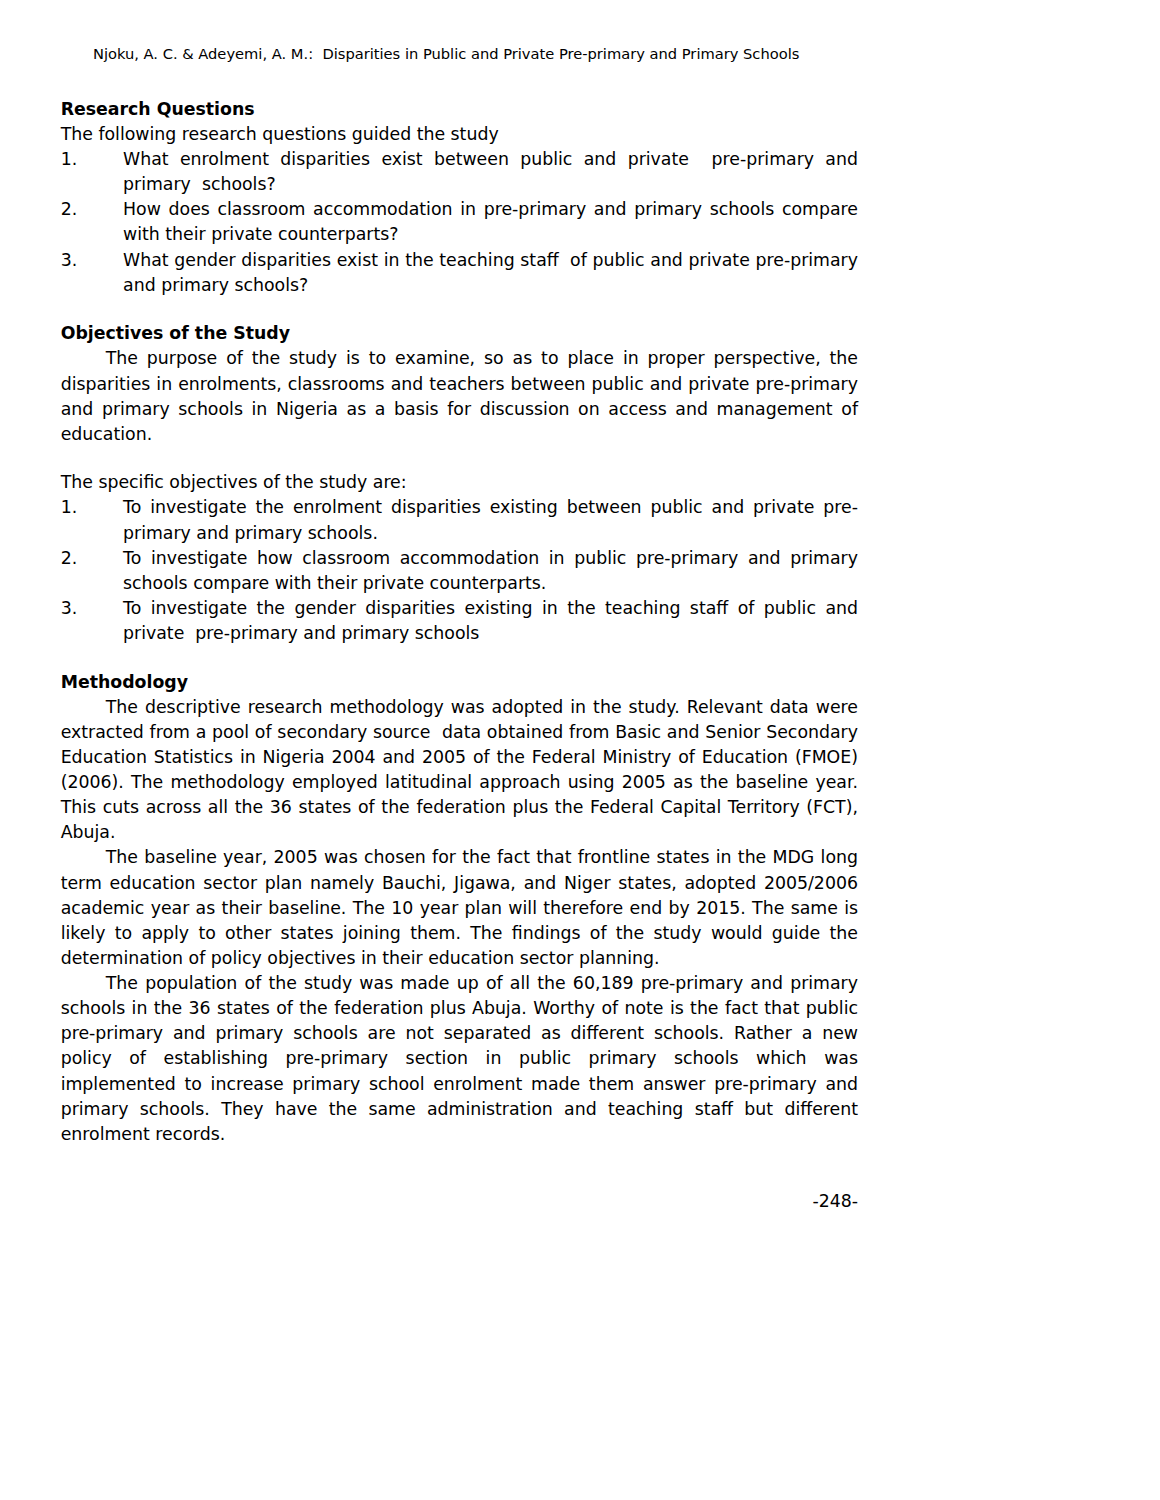Njoku, A. C. & Adeyemi, A. M.: Disparities in Public and Private Pre-primary and Primary Schools
Research Questions
The following research questions guided the study
1. What enrolment disparities exist between public and private pre-primary and primary schools?
2. How does classroom accommodation in pre-primary and primary schools compare with their private counterparts?
3. What gender disparities exist in the teaching staff of public and private pre-primary and primary schools?
Objectives of the Study
The purpose of the study is to examine, so as to place in proper perspective, the disparities in enrolments, classrooms and teachers between public and private pre-primary and primary schools in Nigeria as a basis for discussion on access and management of education.
The specific objectives of the study are:
1. To investigate the enrolment disparities existing between public and private pre-primary and primary schools.
2. To investigate how classroom accommodation in public pre-primary and primary schools compare with their private counterparts.
3. To investigate the gender disparities existing in the teaching staff of public and private pre-primary and primary schools
Methodology
The descriptive research methodology was adopted in the study. Relevant data were extracted from a pool of secondary source data obtained from Basic and Senior Secondary Education Statistics in Nigeria 2004 and 2005 of the Federal Ministry of Education (FMOE) (2006). The methodology employed latitudinal approach using 2005 as the baseline year. This cuts across all the 36 states of the federation plus the Federal Capital Territory (FCT), Abuja.
The baseline year, 2005 was chosen for the fact that frontline states in the MDG long term education sector plan namely Bauchi, Jigawa, and Niger states, adopted 2005/2006 academic year as their baseline. The 10 year plan will therefore end by 2015. The same is likely to apply to other states joining them. The findings of the study would guide the determination of policy objectives in their education sector planning.
The population of the study was made up of all the 60,189 pre-primary and primary schools in the 36 states of the federation plus Abuja. Worthy of note is the fact that public pre-primary and primary schools are not separated as different schools. Rather a new policy of establishing pre-primary section in public primary schools which was implemented to increase primary school enrolment made them answer pre-primary and primary schools. They have the same administration and teaching staff but different enrolment records.
-248-